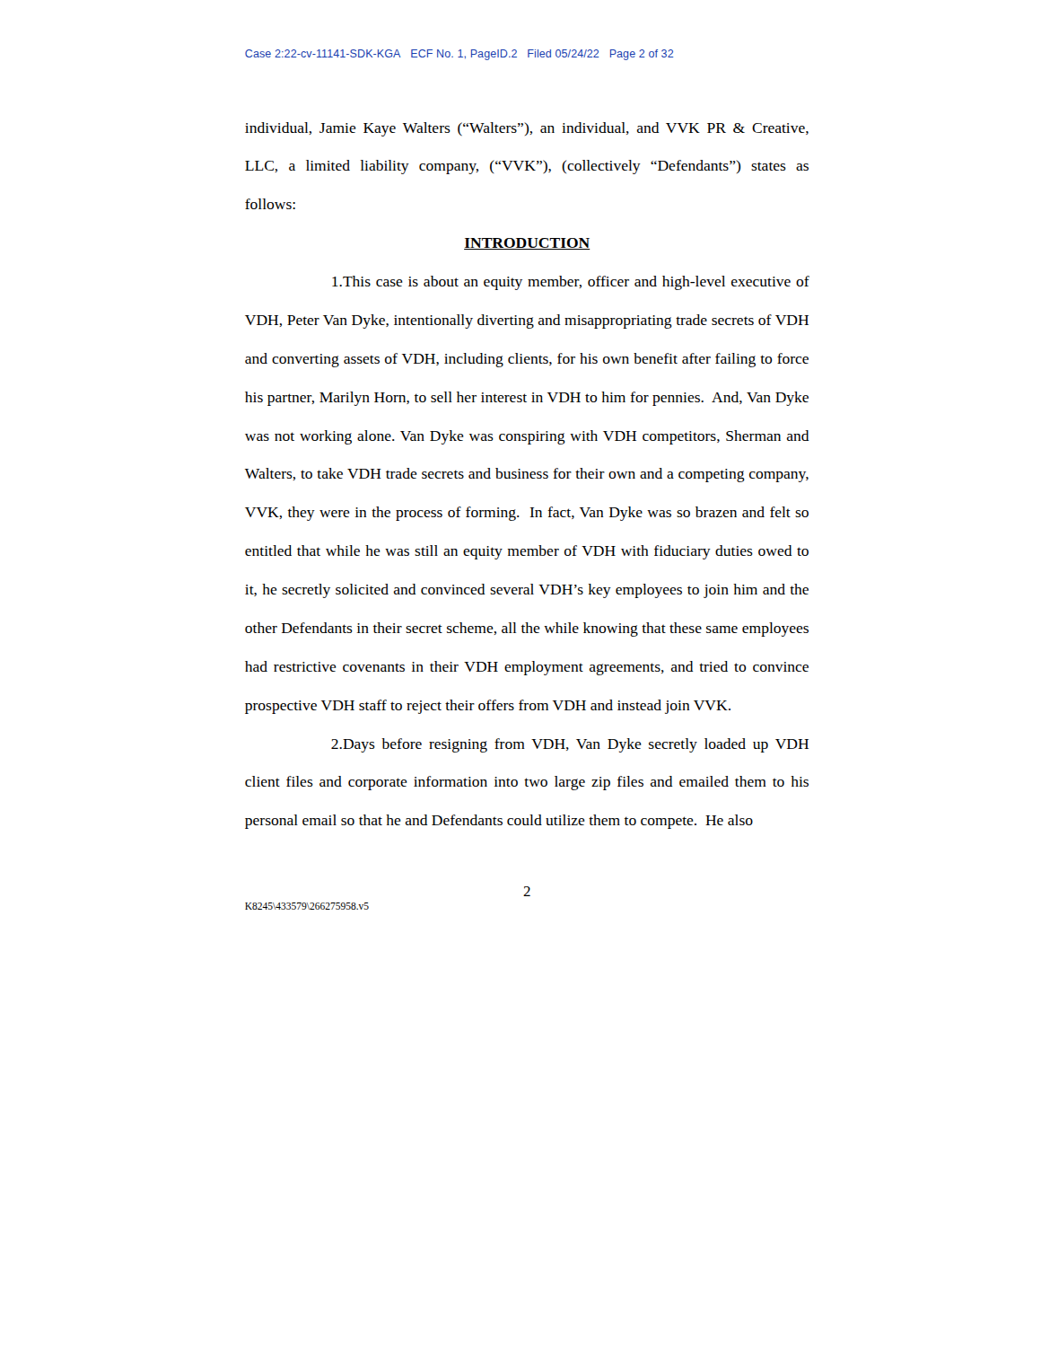Case 2:22-cv-11141-SDK-KGA ECF No. 1, PageID.2 Filed 05/24/22 Page 2 of 32
individual, Jamie Kaye Walters (“Walters”), an individual, and VVK PR & Creative, LLC, a limited liability company, (“VVK”), (collectively “Defendants”) states as follows:
INTRODUCTION
1. This case is about an equity member, officer and high-level executive of VDH, Peter Van Dyke, intentionally diverting and misappropriating trade secrets of VDH and converting assets of VDH, including clients, for his own benefit after failing to force his partner, Marilyn Horn, to sell her interest in VDH to him for pennies. And, Van Dyke was not working alone. Van Dyke was conspiring with VDH competitors, Sherman and Walters, to take VDH trade secrets and business for their own and a competing company, VVK, they were in the process of forming. In fact, Van Dyke was so brazen and felt so entitled that while he was still an equity member of VDH with fiduciary duties owed to it, he secretly solicited and convinced several VDH’s key employees to join him and the other Defendants in their secret scheme, all the while knowing that these same employees had restrictive covenants in their VDH employment agreements, and tried to convince prospective VDH staff to reject their offers from VDH and instead join VVK.
2. Days before resigning from VDH, Van Dyke secretly loaded up VDH client files and corporate information into two large zip files and emailed them to his personal email so that he and Defendants could utilize them to compete. He also
2
K8245\433579\266275958.v5